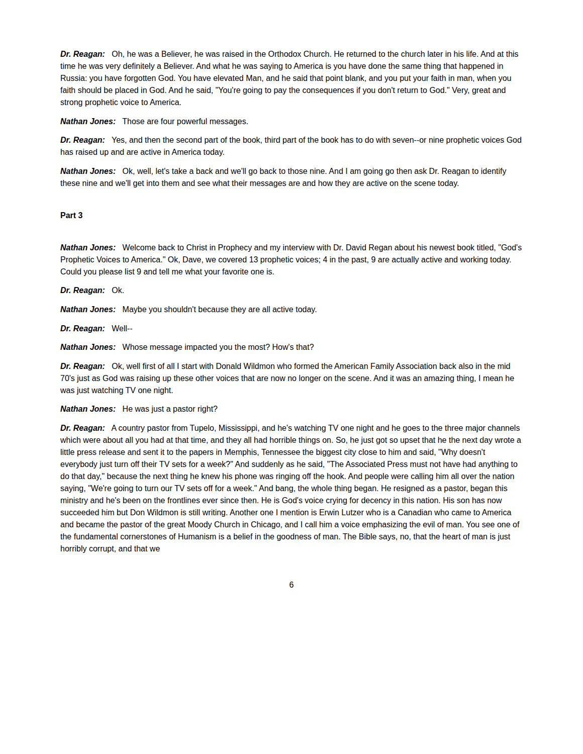Dr. Reagan: Oh, he was a Believer, he was raised in the Orthodox Church. He returned to the church later in his life. And at this time he was very definitely a Believer. And what he was saying to America is you have done the same thing that happened in Russia: you have forgotten God. You have elevated Man, and he said that point blank, and you put your faith in man, when you faith should be placed in God. And he said, "You're going to pay the consequences if you don't return to God." Very, great and strong prophetic voice to America.
Nathan Jones: Those are four powerful messages.
Dr. Reagan: Yes, and then the second part of the book, third part of the book has to do with seven--or nine prophetic voices God has raised up and are active in America today.
Nathan Jones: Ok, well, let's take a back and we'll go back to those nine. And I am going go then ask Dr. Reagan to identify these nine and we'll get into them and see what their messages are and how they are active on the scene today.
Part 3
Nathan Jones: Welcome back to Christ in Prophecy and my interview with Dr. David Regan about his newest book titled, "God's Prophetic Voices to America." Ok, Dave, we covered 13 prophetic voices; 4 in the past, 9 are actually active and working today. Could you please list 9 and tell me what your favorite one is.
Dr. Reagan: Ok.
Nathan Jones: Maybe you shouldn't because they are all active today.
Dr. Reagan: Well--
Nathan Jones: Whose message impacted you the most? How's that?
Dr. Reagan: Ok, well first of all I start with Donald Wildmon who formed the American Family Association back also in the mid 70's just as God was raising up these other voices that are now no longer on the scene. And it was an amazing thing, I mean he was just watching TV one night.
Nathan Jones: He was just a pastor right?
Dr. Reagan: A country pastor from Tupelo, Mississippi, and he's watching TV one night and he goes to the three major channels which were about all you had at that time, and they all had horrible things on. So, he just got so upset that he the next day wrote a little press release and sent it to the papers in Memphis, Tennessee the biggest city close to him and said, "Why doesn't everybody just turn off their TV sets for a week?" And suddenly as he said, "The Associated Press must not have had anything to do that day," because the next thing he knew his phone was ringing off the hook. And people were calling him all over the nation saying, "We're going to turn our TV sets off for a week." And bang, the whole thing began. He resigned as a pastor, began this ministry and he's been on the frontlines ever since then. He is God's voice crying for decency in this nation. His son has now succeeded him but Don Wildmon is still writing. Another one I mention is Erwin Lutzer who is a Canadian who came to America and became the pastor of the great Moody Church in Chicago, and I call him a voice emphasizing the evil of man. You see one of the fundamental cornerstones of Humanism is a belief in the goodness of man. The Bible says, no, that the heart of man is just horribly corrupt, and that we
6